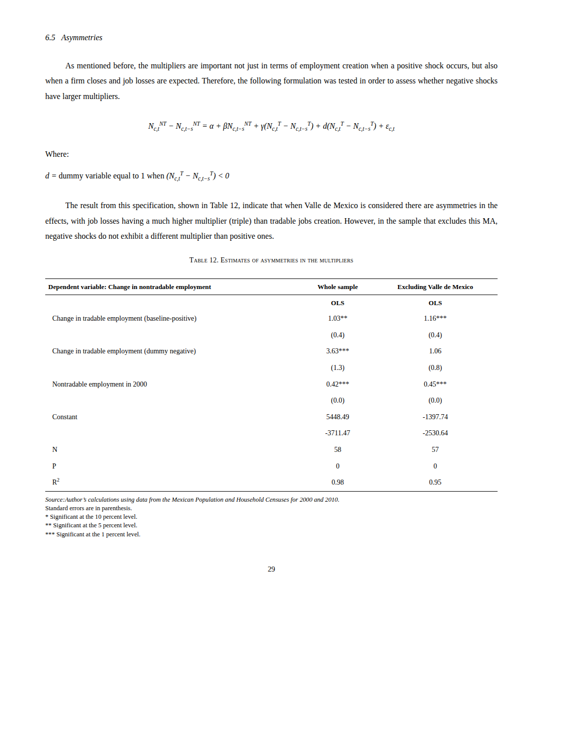6.5 Asymmetries
As mentioned before, the multipliers are important not just in terms of employment creation when a positive shock occurs, but also when a firm closes and job losses are expected. Therefore, the following formulation was tested in order to assess whether negative shocks have larger multipliers.
Nc,tNT − Nc,t−sNT = α + βNc,t−sNT + γ(Nc,tT − Nc,t−sT) + d(Nc,tT − Nc,t−sT) + εc,t
Where:
d = dummy variable equal to 1 when (Nc,tT − Nc,t−sT) < 0
The result from this specification, shown in Table 12, indicate that when Valle de Mexico is considered there are asymmetries in the effects, with job losses having a much higher multiplier (triple) than tradable jobs creation. However, in the sample that excludes this MA, negative shocks do not exhibit a different multiplier than positive ones.
Table 12. Estimates of asymmetries in the multipliers
| Dependent variable: Change in nontradable employment | Whole sample | Excluding Valle de Mexico |
| --- | --- | --- |
| | OLS | OLS |
| Change in tradable employment (baseline-positive) | 1.03** | 1.16*** |
| | (0.4) | (0.4) |
| Change in tradable employment (dummy negative) | 3.63*** | 1.06 |
| | (1.3) | (0.8) |
| Nontradable employment in 2000 | 0.42*** | 0.45*** |
| | (0.0) | (0.0) |
| Constant | 5448.49 | -1397.74 |
| | -3711.47 | -2530.64 |
| N | 58 | 57 |
| P | 0 | 0 |
| R 2 | 0.98 | 0.95 |
Source:Author’s calculations using data from the Mexican Population and Household Censuses for 2000 and 2010.
Standard errors are in parenthesis.
* Significant at the 10 percent level.
** Significant at the 5 percent level.
*** Significant at the 1 percent level.
29